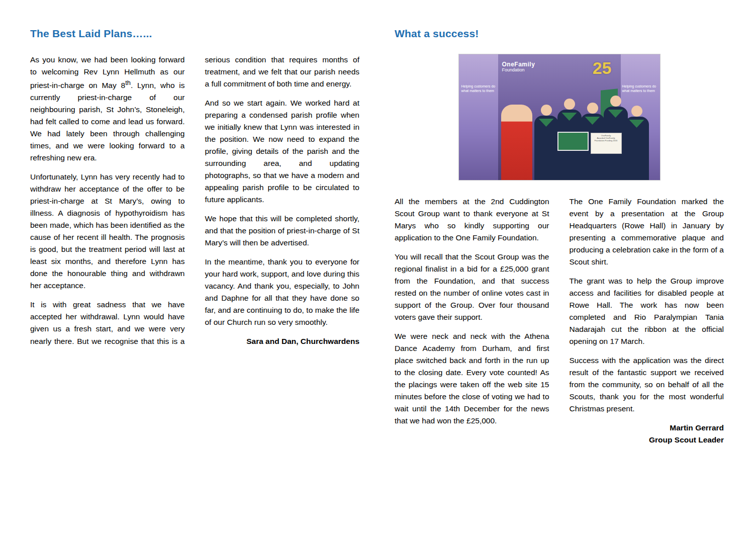The Best Laid Plans…...
As you know, we had been looking forward to welcoming Rev Lynn Hellmuth as our priest-in-charge on May 8th. Lynn, who is currently priest-in-charge of our neighbouring parish, St John’s, Stoneleigh, had felt called to come and lead us forward. We had lately been through challenging times, and we were looking forward to a refreshing new era.
Unfortunately, Lynn has very recently had to withdraw her acceptance of the offer to be priest-in-charge at St Mary’s, owing to illness. A diagnosis of hypothyroidism has been made, which has been identified as the cause of her recent ill health. The prognosis is good, but the treatment period will last at least six months, and therefore Lynn has done the honourable thing and withdrawn her acceptance.
It is with great sadness that we have accepted her withdrawal. Lynn would have given us a fresh start, and we were very nearly there. But we recognise that this is a serious condition that requires months of treatment, and we felt that our parish needs a full commitment of both time and energy.
And so we start again. We worked hard at preparing a condensed parish profile when we initially knew that Lynn was interested in the position. We now need to expand the profile, giving details of the parish and the surrounding area, and updating photographs, so that we have a modern and appealing parish profile to be circulated to future applicants.
We hope that this will be completed shortly, and that the position of priest-in-charge of St Mary’s will then be advertised.
In the meantime, thank you to everyone for your hard work, support, and love during this vacancy. And thank you, especially, to John and Daphne for all that they have done so far, and are continuing to do, to make the life of our Church run so very smoothly.
Sara and Dan, Churchwardens
What a success!
OneFamily
Foundation
25
Helping customers do what matters to them
Helping customers do what matters to them
OneFamily
Awarded OneFamily Foundation Funding 2016
All the members at the 2nd Cuddington Scout Group want to thank everyone at St Marys who so kindly supporting our application to the One Family Foundation.
You will recall that the Scout Group was the regional finalist in a bid for a £25,000 grant from the Foundation, and that success rested on the number of online votes cast in support of the Group. Over four thousand voters gave their support.
We were neck and neck with the Athena Dance Academy from Durham, and first place switched back and forth in the run up to the closing date. Every vote counted! As the placings were taken off the web site 15 minutes before the close of voting we had to wait until the 14th December for the news that we had won the £25,000.
The One Family Foundation marked the event by a presentation at the Group Headquarters (Rowe Hall) in January by presenting a commemorative plaque and producing a celebration cake in the form of a Scout shirt.
The grant was to help the Group improve access and facilities for disabled people at Rowe Hall. The work has now been completed and Rio Paralympian Tania Nadarajah cut the ribbon at the official opening on 17 March.
Success with the application was the direct result of the fantastic support we received from the community, so on behalf of all the Scouts, thank you for the most wonderful Christmas present.
Martin Gerrard
Group Scout Leader